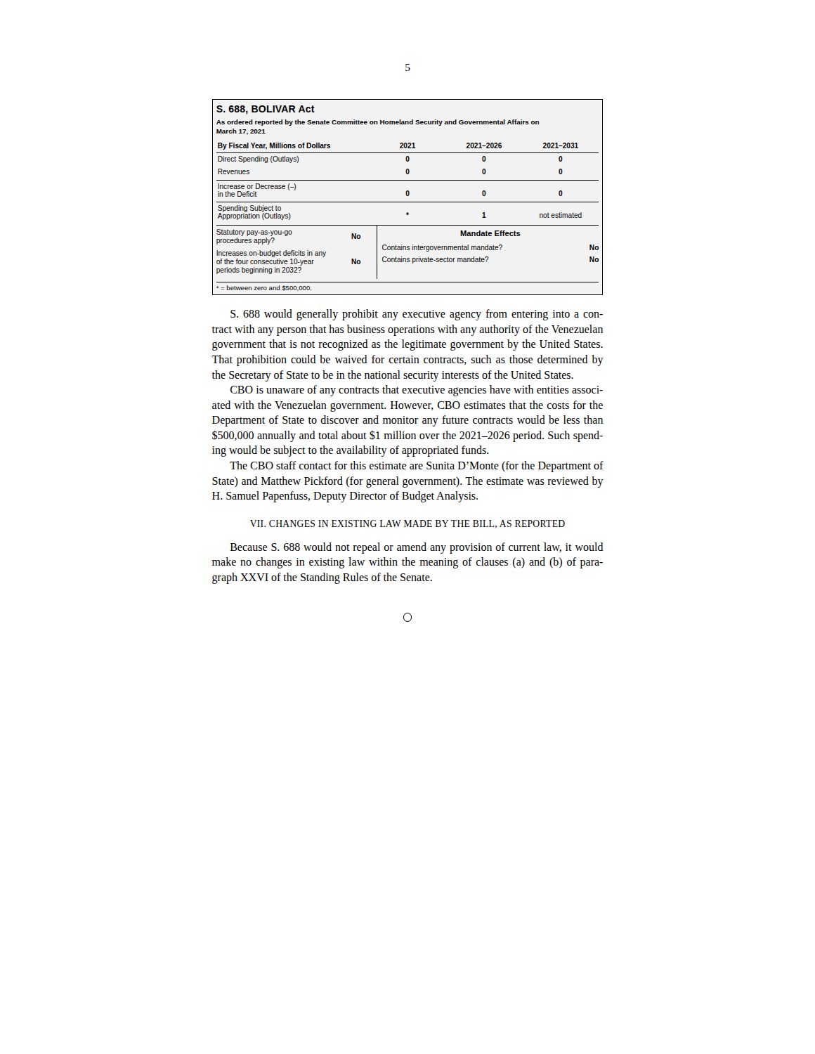5
S. 688, BOLIVAR Act
As ordered reported by the Senate Committee on Homeland Security and Governmental Affairs on
March 17, 2021
| By Fiscal Year, Millions of Dollars | 2021 | 2021–2026 | 2021–2031 |
| --- | --- | --- | --- |
| Direct Spending (Outlays) | 0 | 0 | 0 |
| Revenues | 0 | 0 | 0 |
| Increase or Decrease (–) in the Deficit | 0 | 0 | 0 |
| Spending Subject to Appropriation (Outlays) | * | 1 | not estimated |
Statutory pay-as-you-go
procedures apply?
No
Increases on-budget deficits in any
of the four consecutive 10-year
periods beginning in 2032?
No
Mandate Effects
Contains intergovernmental mandate?
No
Contains private-sector mandate?
No
* = between zero and $500,000.
S. 688 would generally prohibit any executive agency from entering into a contract with any person that has business operations with any authority of the Venezuelan government that is not recognized as the legitimate government by the United States. That prohibition could be waived for certain contracts, such as those determined by the Secretary of State to be in the national security interests of the United States.
CBO is unaware of any contracts that executive agencies have with entities associated with the Venezuelan government. However, CBO estimates that the costs for the Department of State to discover and monitor any future contracts would be less than $500,000 annually and total about $1 million over the 2021–2026 period. Such spending would be subject to the availability of appropriated funds.
The CBO staff contact for this estimate are Sunita D’Monte (for the Department of State) and Matthew Pickford (for general government). The estimate was reviewed by H. Samuel Papenfuss, Deputy Director of Budget Analysis.
VII. Changes in Existing Law Made by the Bill, as Reported
Because S. 688 would not repeal or amend any provision of current law, it would make no changes in existing law within the meaning of clauses (a) and (b) of paragraph XXVI of the Standing Rules of the Senate.